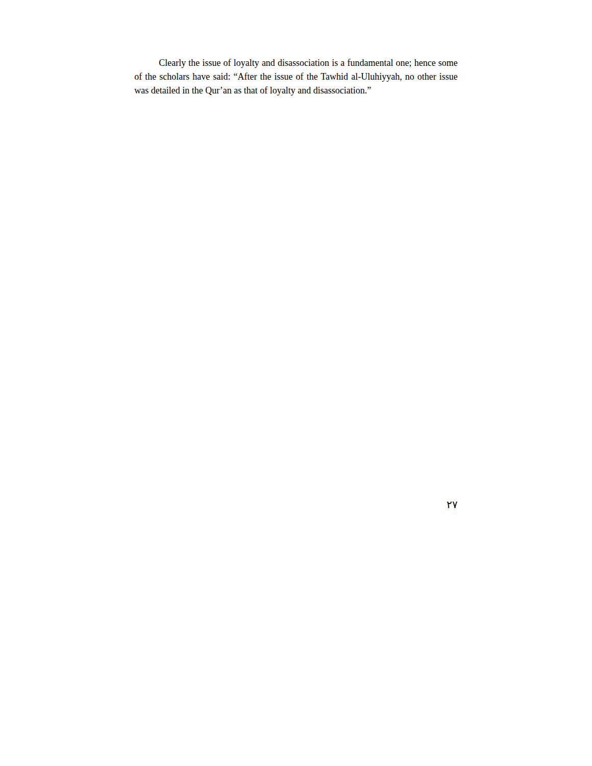Clearly the issue of loyalty and disassociation is a fundamental one; hence some of the scholars have said: “After the issue of the Tawhid al-Uluhiyyah, no other issue was detailed in the Qur’an as that of loyalty and disassociation.”
٢٧